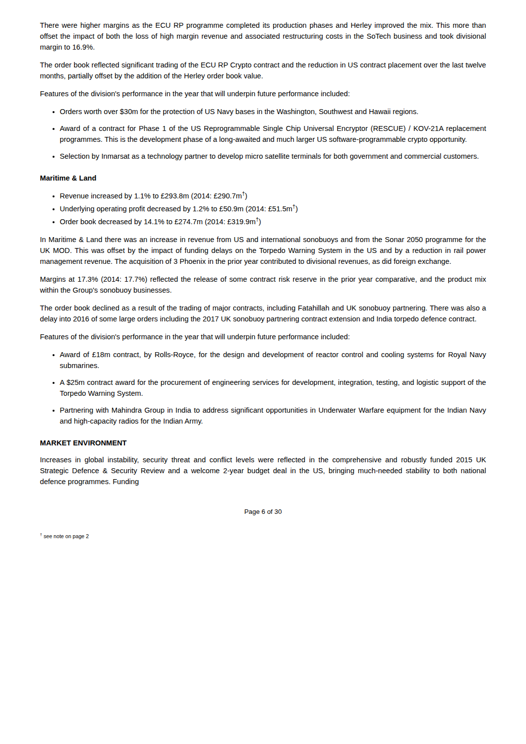There were higher margins as the ECU RP programme completed its production phases and Herley improved the mix. This more than offset the impact of both the loss of high margin revenue and associated restructuring costs in the SoTech business and took divisional margin to 16.9%.
The order book reflected significant trading of the ECU RP Crypto contract and the reduction in US contract placement over the last twelve months, partially offset by the addition of the Herley order book value.
Features of the division's performance in the year that will underpin future performance included:
Orders worth over $30m for the protection of US Navy bases in the Washington, Southwest and Hawaii regions.
Award of a contract for Phase 1 of the US Reprogrammable Single Chip Universal Encryptor (RESCUE) / KOV-21A replacement programmes. This is the development phase of a long-awaited and much larger US software-programmable crypto opportunity.
Selection by Inmarsat as a technology partner to develop micro satellite terminals for both government and commercial customers.
Maritime & Land
Revenue increased by 1.1% to £293.8m (2014: £290.7m†)
Underlying operating profit decreased by 1.2% to £50.9m (2014: £51.5m†)
Order book decreased by 14.1% to £274.7m (2014: £319.9m†)
In Maritime & Land there was an increase in revenue from US and international sonobuoys and from the Sonar 2050 programme for the UK MOD. This was offset by the impact of funding delays on the Torpedo Warning System in the US and by a reduction in rail power management revenue. The acquisition of 3 Phoenix in the prior year contributed to divisional revenues, as did foreign exchange.
Margins at 17.3% (2014: 17.7%) reflected the release of some contract risk reserve in the prior year comparative, and the product mix within the Group's sonobuoy businesses.
The order book declined as a result of the trading of major contracts, including Fatahillah and UK sonobuoy partnering. There was also a delay into 2016 of some large orders including the 2017 UK sonobuoy partnering contract extension and India torpedo defence contract.
Features of the division's performance in the year that will underpin future performance included:
Award of £18m contract, by Rolls-Royce, for the design and development of reactor control and cooling systems for Royal Navy submarines.
A $25m contract award for the procurement of engineering services for development, integration, testing, and logistic support of the Torpedo Warning System.
Partnering with Mahindra Group in India to address significant opportunities in Underwater Warfare equipment for the Indian Navy and high-capacity radios for the Indian Army.
MARKET ENVIRONMENT
Increases in global instability, security threat and conflict levels were reflected in the comprehensive and robustly funded 2015 UK Strategic Defence & Security Review and a welcome 2-year budget deal in the US, bringing much-needed stability to both national defence programmes. Funding
Page 6 of 30
† see note on page 2